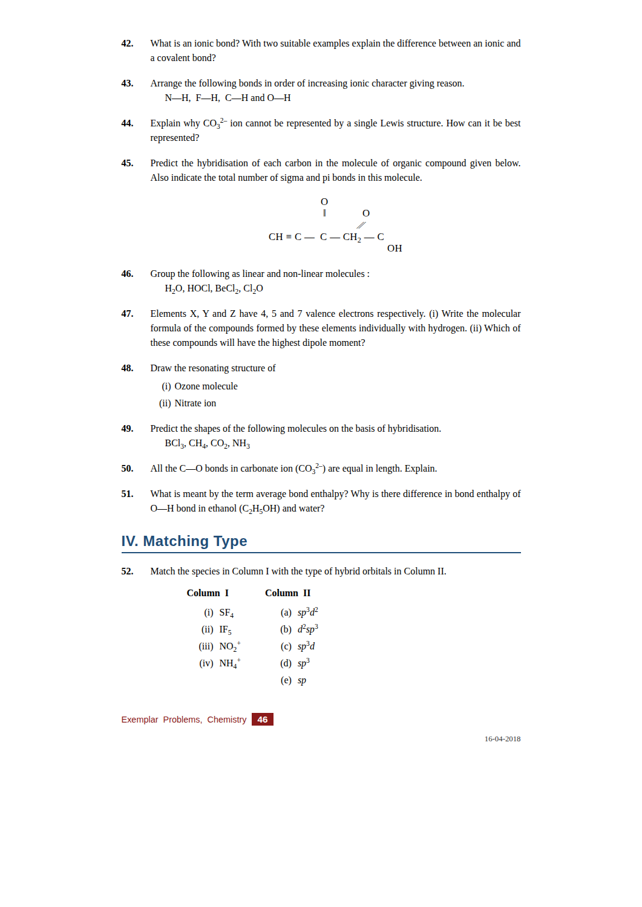42. What is an ionic bond? With two suitable examples explain the difference between an ionic and a covalent bond?
43. Arrange the following bonds in order of increasing ionic character giving reason.
N—H, F—H, C—H and O—H
44. Explain why CO32– ion cannot be represented by a single Lewis structure. How can it be best represented?
45. Predict the hybridisation of each carbon in the molecule of organic compound given below. Also indicate the total number of sigma and pi bonds in this molecule.
O
‖O
∕∕
CH ≡ C — C — CH2 — C
OH
46. Group the following as linear and non-linear molecules :
H2O, HOCl, BeCl2, Cl2O
47. Elements X, Y and Z have 4, 5 and 7 valence electrons respectively. (i) Write the molecular formula of the compounds formed by these elements individually with hydrogen. (ii) Which of these compounds will have the highest dipole moment?
48. Draw the resonating structure of
(i) Ozone molecule
(ii) Nitrate ion
49. Predict the shapes of the following molecules on the basis of hybridisation.
BCl3, CH4, CO2, NH3
50. All the C—O bonds in carbonate ion (CO32–) are equal in length. Explain.
51. What is meant by the term average bond enthalpy? Why is there difference in bond enthalpy of O—H bond in ethanol (C2H5OH) and water?
IV. Matching Type
52. Match the species in Column I with the type of hybrid orbitals in Column II.
| Column I | Column II |
| --- | --- |
| (i) | SF 4 | (a) | sp 3 d 2 |
| (ii) | IF 5 | (b) | d 2 sp 3 |
| (iii) | NO 2 + | (c) | sp 3 d |
| (iv) | NH 4 + | (d) | sp 3 |
| | | (e) | sp |
Exemplar Problems, Chemistry 46
16-04-2018